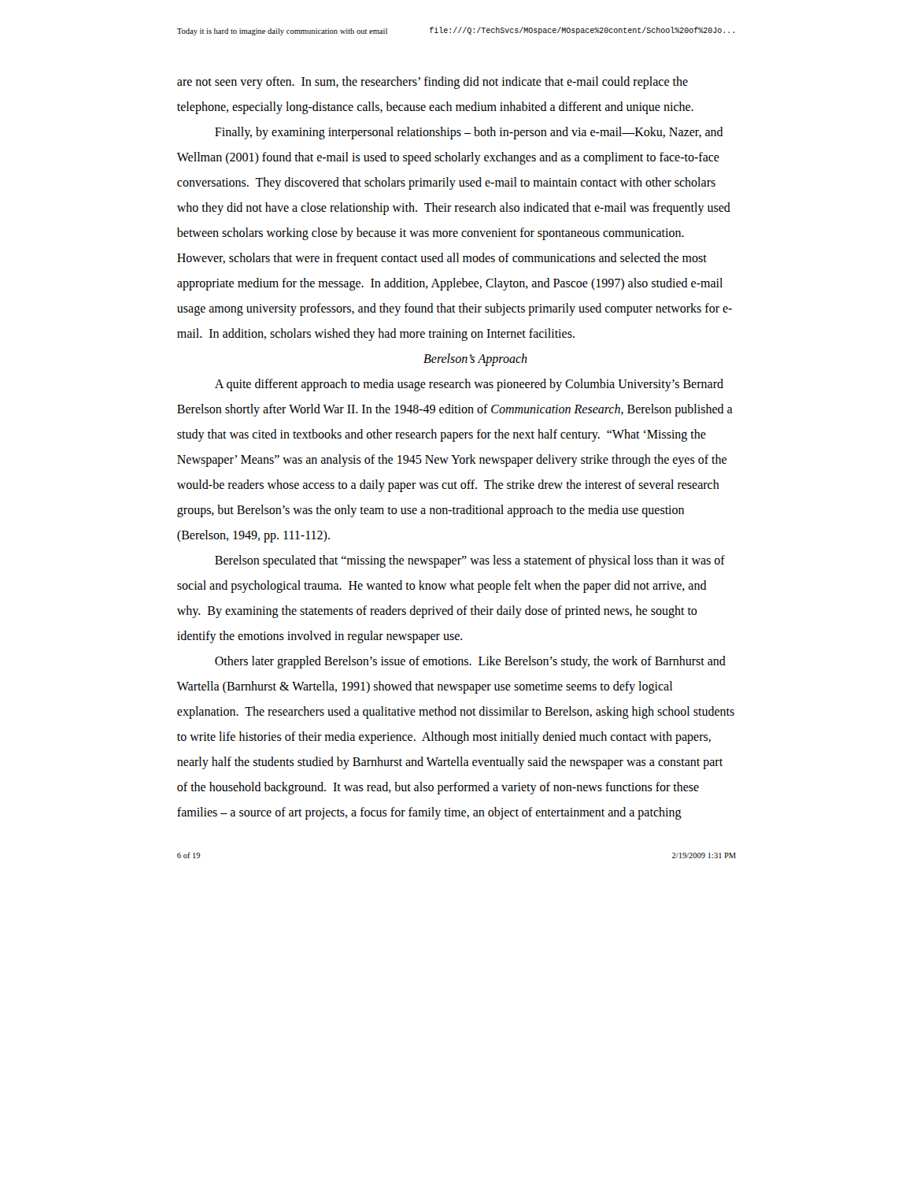Today it is hard to imagine daily communication with out email
file:///Q:/TechSvcs/MOspace/MOspace%20content/School%20of%20Jo...
are not seen very often. In sum, the researchers’ finding did not indicate that e-mail could replace the telephone, especially long-distance calls, because each medium inhabited a different and unique niche.
Finally, by examining interpersonal relationships – both in-person and via e-mail—Koku, Nazer, and Wellman (2001) found that e-mail is used to speed scholarly exchanges and as a compliment to face-to-face conversations. They discovered that scholars primarily used e-mail to maintain contact with other scholars who they did not have a close relationship with. Their research also indicated that e-mail was frequently used between scholars working close by because it was more convenient for spontaneous communication. However, scholars that were in frequent contact used all modes of communications and selected the most appropriate medium for the message. In addition, Applebee, Clayton, and Pascoe (1997) also studied e-mail usage among university professors, and they found that their subjects primarily used computer networks for e-mail. In addition, scholars wished they had more training on Internet facilities.
Berelson’s Approach
A quite different approach to media usage research was pioneered by Columbia University’s Bernard Berelson shortly after World War II. In the 1948-49 edition of Communication Research, Berelson published a study that was cited in textbooks and other research papers for the next half century. “What ‘Missing the Newspaper’ Means” was an analysis of the 1945 New York newspaper delivery strike through the eyes of the would-be readers whose access to a daily paper was cut off. The strike drew the interest of several research groups, but Berelson’s was the only team to use a non-traditional approach to the media use question (Berelson, 1949, pp. 111-112).
Berelson speculated that “missing the newspaper” was less a statement of physical loss than it was of social and psychological trauma. He wanted to know what people felt when the paper did not arrive, and why. By examining the statements of readers deprived of their daily dose of printed news, he sought to identify the emotions involved in regular newspaper use.
Others later grappled Berelson’s issue of emotions. Like Berelson’s study, the work of Barnhurst and Wartella (Barnhurst & Wartella, 1991) showed that newspaper use sometime seems to defy logical explanation. The researchers used a qualitative method not dissimilar to Berelson, asking high school students to write life histories of their media experience. Although most initially denied much contact with papers, nearly half the students studied by Barnhurst and Wartella eventually said the newspaper was a constant part of the household background. It was read, but also performed a variety of non-news functions for these families – a source of art projects, a focus for family time, an object of entertainment and a patching
6 of 19
2/19/2009 1:31 PM